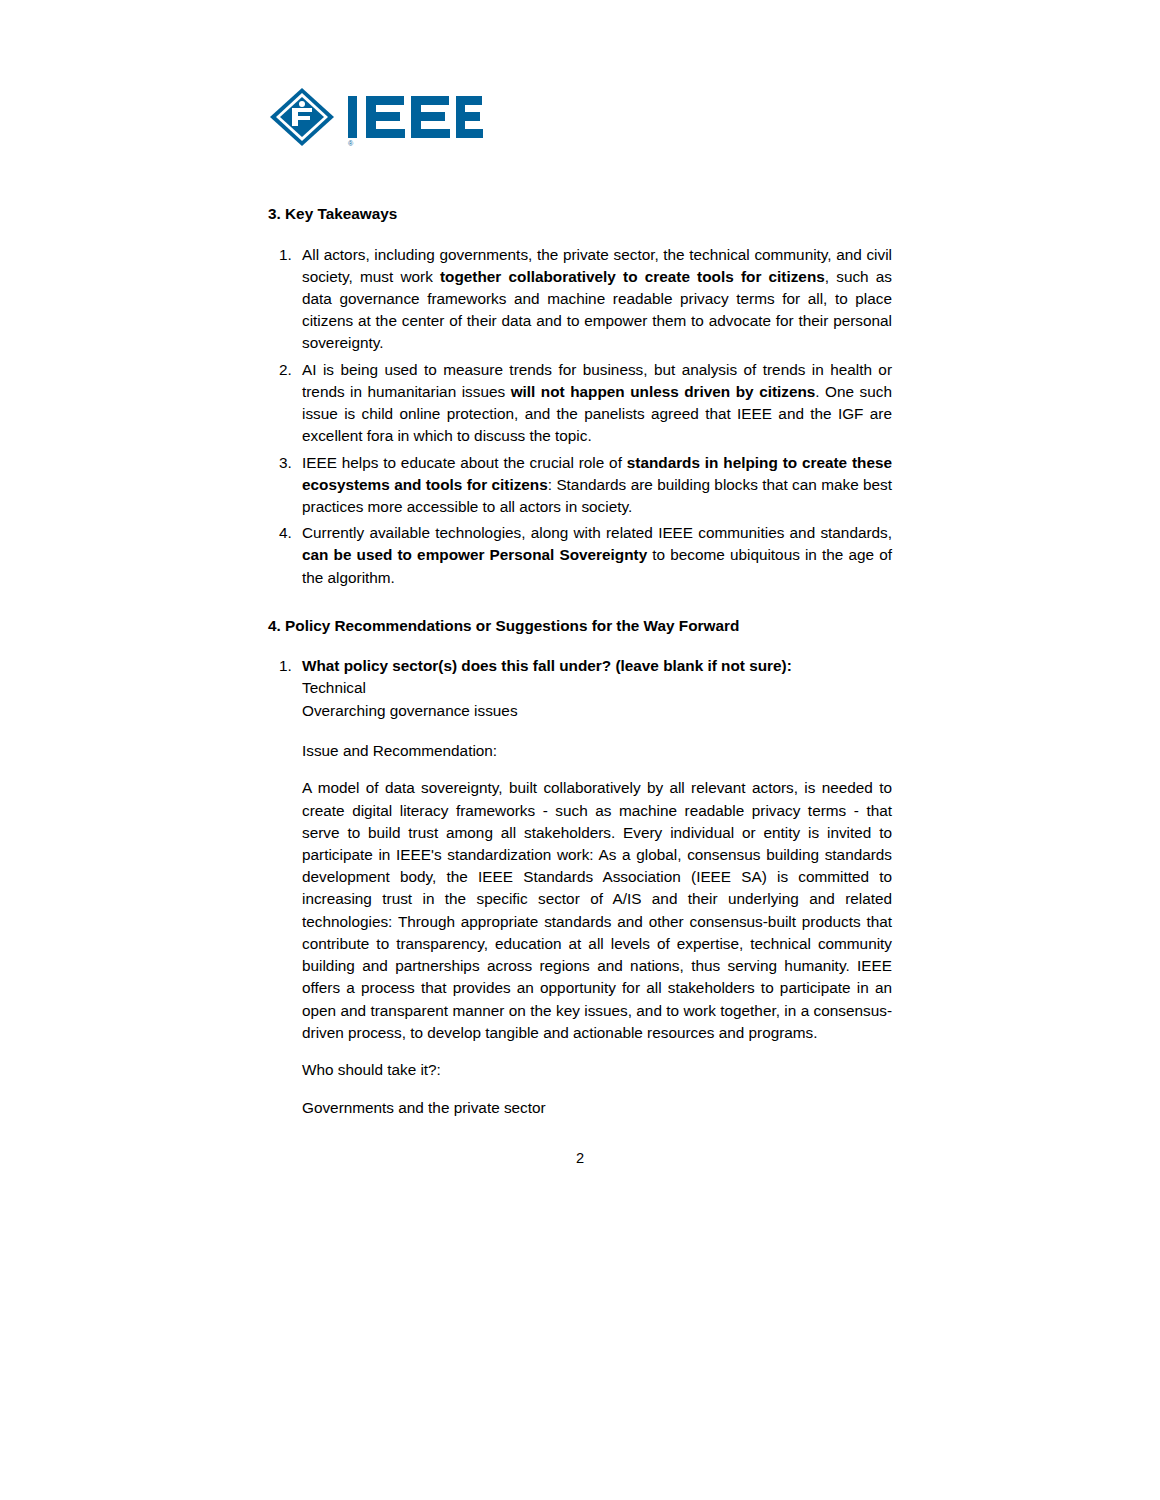®
3. Key Takeaways
All actors, including governments, the private sector, the technical community, and civil society, must work together collaboratively to create tools for citizens, such as data governance frameworks and machine readable privacy terms for all, to place citizens at the center of their data and to empower them to advocate for their personal sovereignty.
AI is being used to measure trends for business, but analysis of trends in health or trends in humanitarian issues will not happen unless driven by citizens. One such issue is child online protection, and the panelists agreed that IEEE and the IGF are excellent fora in which to discuss the topic.
IEEE helps to educate about the crucial role of standards in helping to create these ecosystems and tools for citizens: Standards are building blocks that can make best practices more accessible to all actors in society.
Currently available technologies, along with related IEEE communities and standards, can be used to empower Personal Sovereignty to become ubiquitous in the age of the algorithm.
4. Policy Recommendations or Suggestions for the Way Forward
What policy sector(s) does this fall under? (leave blank if not sure):
Technical
Overarching governance issues
Issue and Recommendation:
A model of data sovereignty, built collaboratively by all relevant actors, is needed to create digital literacy frameworks - such as machine readable privacy terms - that serve to build trust among all stakeholders. Every individual or entity is invited to participate in IEEE's standardization work: As a global, consensus building standards development body, the IEEE Standards Association (IEEE SA) is committed to increasing trust in the specific sector of A/IS and their underlying and related technologies: Through appropriate standards and other consensus-built products that contribute to transparency, education at all levels of expertise, technical community building and partnerships across regions and nations, thus serving humanity. IEEE offers a process that provides an opportunity for all stakeholders to participate in an open and transparent manner on the key issues, and to work together, in a consensus-driven process, to develop tangible and actionable resources and programs.
Who should take it?:
Governments and the private sector
2